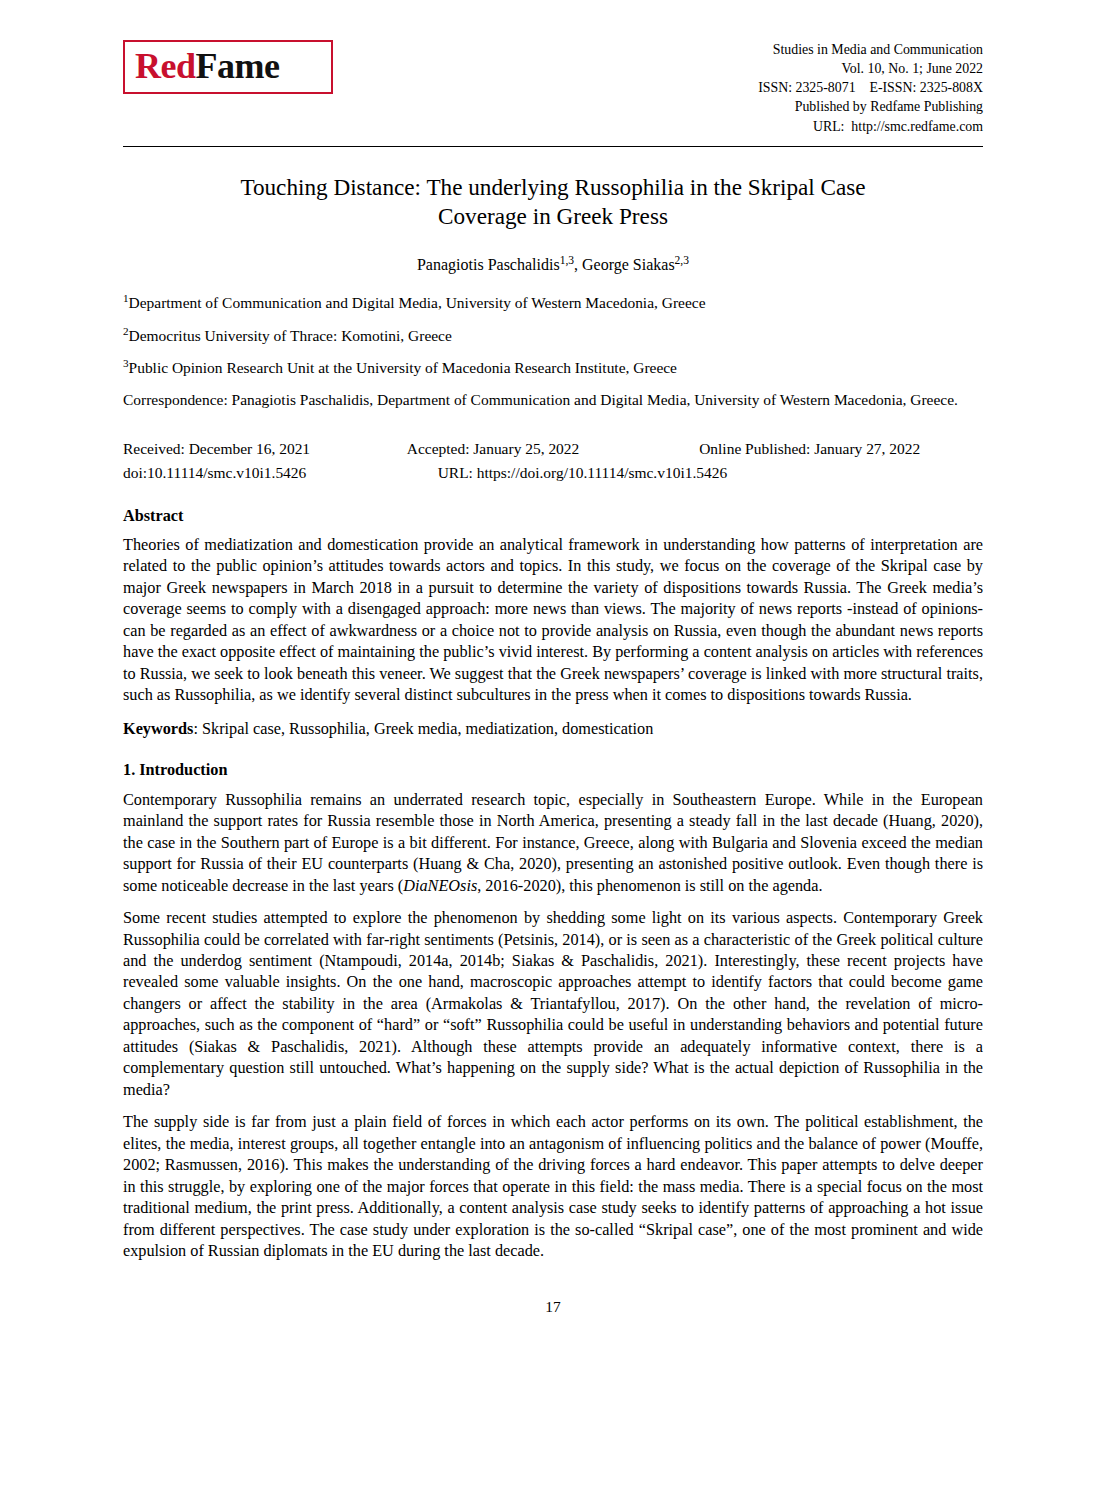Red Fame
Studies in Media and Communication
Vol. 10, No. 1; June 2022
ISSN: 2325-8071 E-ISSN: 2325-808X
Published by Redfame Publishing
URL: http://smc.redfame.com
Touching Distance: The underlying Russophilia in the Skripal Case
Coverage in Greek Press
Panagiotis Paschalidis1,3, George Siakas2,3
1Department of Communication and Digital Media, University of Western Macedonia, Greece
2Democritus University of Thrace: Komotini, Greece
3Public Opinion Research Unit at the University of Macedonia Research Institute, Greece
Correspondence: Panagiotis Paschalidis, Department of Communication and Digital Media, University of Western Macedonia, Greece.
| Received: December 16, 2021 | Accepted: January 25, 2022 | Online Published: January 27, 2022 |
| doi:10.11114/smc.v10i1.5426 | URL: https://doi.org/10.11114/smc.v10i1.5426 |
Abstract
Theories of mediatization and domestication provide an analytical framework in understanding how patterns of interpretation are related to the public opinion’s attitudes towards actors and topics. In this study, we focus on the coverage of the Skripal case by major Greek newspapers in March 2018 in a pursuit to determine the variety of dispositions towards Russia. The Greek media’s coverage seems to comply with a disengaged approach: more news than views. The majority of news reports -instead of opinions- can be regarded as an effect of awkwardness or a choice not to provide analysis on Russia, even though the abundant news reports have the exact opposite effect of maintaining the public’s vivid interest. By performing a content analysis on articles with references to Russia, we seek to look beneath this veneer. We suggest that the Greek newspapers’ coverage is linked with more structural traits, such as Russophilia, as we identify several distinct subcultures in the press when it comes to dispositions towards Russia.
Keywords: Skripal case, Russophilia, Greek media, mediatization, domestication
1. Introduction
Contemporary Russophilia remains an underrated research topic, especially in Southeastern Europe. While in the European mainland the support rates for Russia resemble those in North America, presenting a steady fall in the last decade (Huang, 2020), the case in the Southern part of Europe is a bit different. For instance, Greece, along with Bulgaria and Slovenia exceed the median support for Russia of their EU counterparts (Huang & Cha, 2020), presenting an astonished positive outlook. Even though there is some noticeable decrease in the last years (DiaNEOsis, 2016-2020), this phenomenon is still on the agenda.
Some recent studies attempted to explore the phenomenon by shedding some light on its various aspects. Contemporary Greek Russophilia could be correlated with far-right sentiments (Petsinis, 2014), or is seen as a characteristic of the Greek political culture and the underdog sentiment (Ntampoudi, 2014a, 2014b; Siakas & Paschalidis, 2021). Interestingly, these recent projects have revealed some valuable insights. On the one hand, macroscopic approaches attempt to identify factors that could become game changers or affect the stability in the area (Armakolas & Triantafyllou, 2017). On the other hand, the revelation of micro-approaches, such as the component of “hard” or “soft” Russophilia could be useful in understanding behaviors and potential future attitudes (Siakas & Paschalidis, 2021). Although these attempts provide an adequately informative context, there is a complementary question still untouched. What’s happening on the supply side? What is the actual depiction of Russophilia in the media?
The supply side is far from just a plain field of forces in which each actor performs on its own. The political establishment, the elites, the media, interest groups, all together entangle into an antagonism of influencing politics and the balance of power (Mouffe, 2002; Rasmussen, 2016). This makes the understanding of the driving forces a hard endeavor. This paper attempts to delve deeper in this struggle, by exploring one of the major forces that operate in this field: the mass media. There is a special focus on the most traditional medium, the print press. Additionally, a content analysis case study seeks to identify patterns of approaching a hot issue from different perspectives. The case study under exploration is the so-called “Skripal case”, one of the most prominent and wide expulsion of Russian diplomats in the EU during the last decade.
17